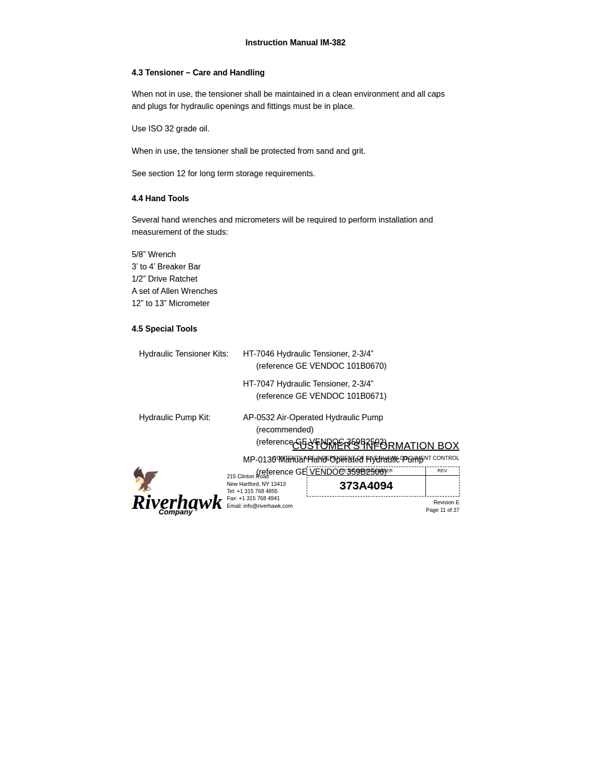Instruction Manual IM-382
4.3 Tensioner – Care and Handling
When not in use, the tensioner shall be maintained in a clean environment and all caps and plugs for hydraulic openings and fittings must be in place.
Use ISO 32 grade oil.
When in use, the tensioner shall be protected from sand and grit.
See section 12 for long term storage requirements.
4.4 Hand Tools
Several hand wrenches and micrometers will be required to perform installation and measurement of the studs:
5/8” Wrench
3’ to 4’ Breaker Bar
1/2” Drive Ratchet
A set of Allen Wrenches
12” to 13” Micrometer
4.5 Special Tools
| Hydraulic Tensioner Kits: | HT-7046 Hydraulic Tensioner, 2-3/4” (reference GE VENDOC 101B0670) HT-7047 Hydraulic Tensioner, 2-3/4” (reference GE VENDOC 101B0671) |
| Hydraulic Pump Kit: | AP-0532 Air-Operated Hydraulic Pump (recommended) (reference GE VENDOC 359B2502) MP-0130 Manual Hand-Operated Hydraulic Pump (reference GE VENDOC 359B2506) |
CUSTOMER'S INFORMATION BOX
CONTENTS ARE INDEPENDENT OF RIVERHAWK DOCUMENT CONTROL
🦅Riverhawk Company ®
215 Clinton Road
New Hartford, NY 13413
Tel: +1 315 768 4855
Fax: +1 315 768 4941
Email: info@riverhawk.com
| GE DRAWING NUMBER | REV |
| --- | --- |
| 373A4094 | |
Revision E
Page 11 of 37